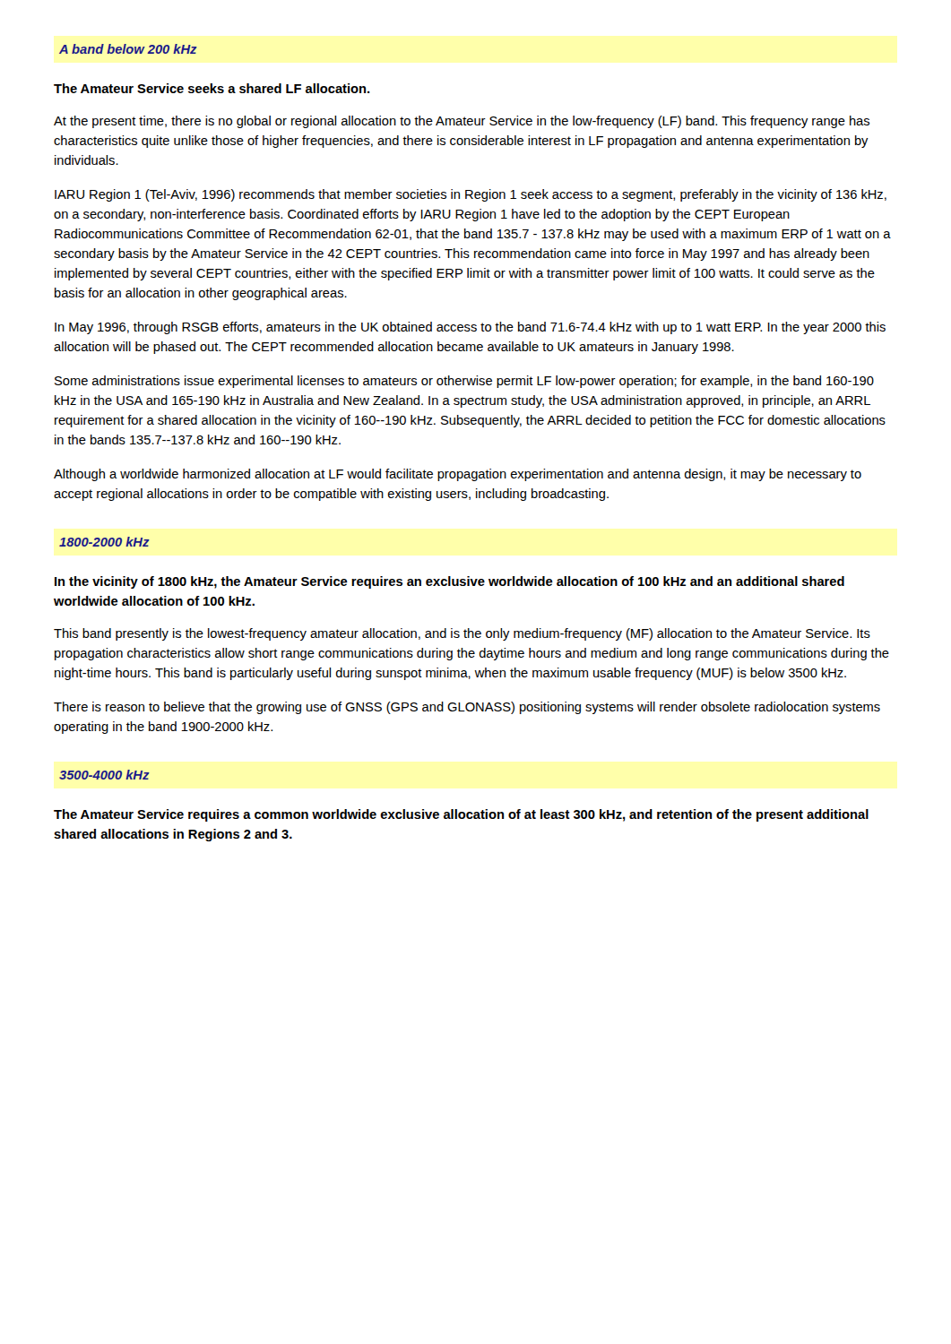A band below 200 kHz
The Amateur Service seeks a shared LF allocation.
At the present time, there is no global or regional allocation to the Amateur Service in the low-frequency (LF) band. This frequency range has characteristics quite unlike those of higher frequencies, and there is considerable interest in LF propagation and antenna experimentation by individuals.
IARU Region 1 (Tel-Aviv, 1996) recommends that member societies in Region 1 seek access to a segment, preferably in the vicinity of 136 kHz, on a secondary, non-interference basis. Coordinated efforts by IARU Region 1 have led to the adoption by the CEPT European Radiocommunications Committee of Recommendation 62-01, that the band 135.7 - 137.8 kHz may be used with a maximum ERP of 1 watt on a secondary basis by the Amateur Service in the 42 CEPT countries. This recommendation came into force in May 1997 and has already been implemented by several CEPT countries, either with the specified ERP limit or with a transmitter power limit of 100 watts. It could serve as the basis for an allocation in other geographical areas.
In May 1996, through RSGB efforts, amateurs in the UK obtained access to the band 71.6-74.4 kHz with up to 1 watt ERP. In the year 2000 this allocation will be phased out. The CEPT recommended allocation became available to UK amateurs in January 1998.
Some administrations issue experimental licenses to amateurs or otherwise permit LF low-power operation; for example, in the band 160-190 kHz in the USA and 165-190 kHz in Australia and New Zealand. In a spectrum study, the USA administration approved, in principle, an ARRL requirement for a shared allocation in the vicinity of 160--190 kHz. Subsequently, the ARRL decided to petition the FCC for domestic allocations in the bands 135.7--137.8 kHz and 160--190 kHz.
Although a worldwide harmonized allocation at LF would facilitate propagation experimentation and antenna design, it may be necessary to accept regional allocations in order to be compatible with existing users, including broadcasting.
1800-2000 kHz
In the vicinity of 1800 kHz, the Amateur Service requires an exclusive worldwide allocation of 100 kHz and an additional shared worldwide allocation of 100 kHz.
This band presently is the lowest-frequency amateur allocation, and is the only medium-frequency (MF) allocation to the Amateur Service. Its propagation characteristics allow short range communications during the daytime hours and medium and long range communications during the night-time hours. This band is particularly useful during sunspot minima, when the maximum usable frequency (MUF) is below 3500 kHz.
There is reason to believe that the growing use of GNSS (GPS and GLONASS) positioning systems will render obsolete radiolocation systems operating in the band 1900-2000 kHz.
3500-4000 kHz
The Amateur Service requires a common worldwide exclusive allocation of at least 300 kHz, and retention of the present additional shared allocations in Regions 2 and 3.